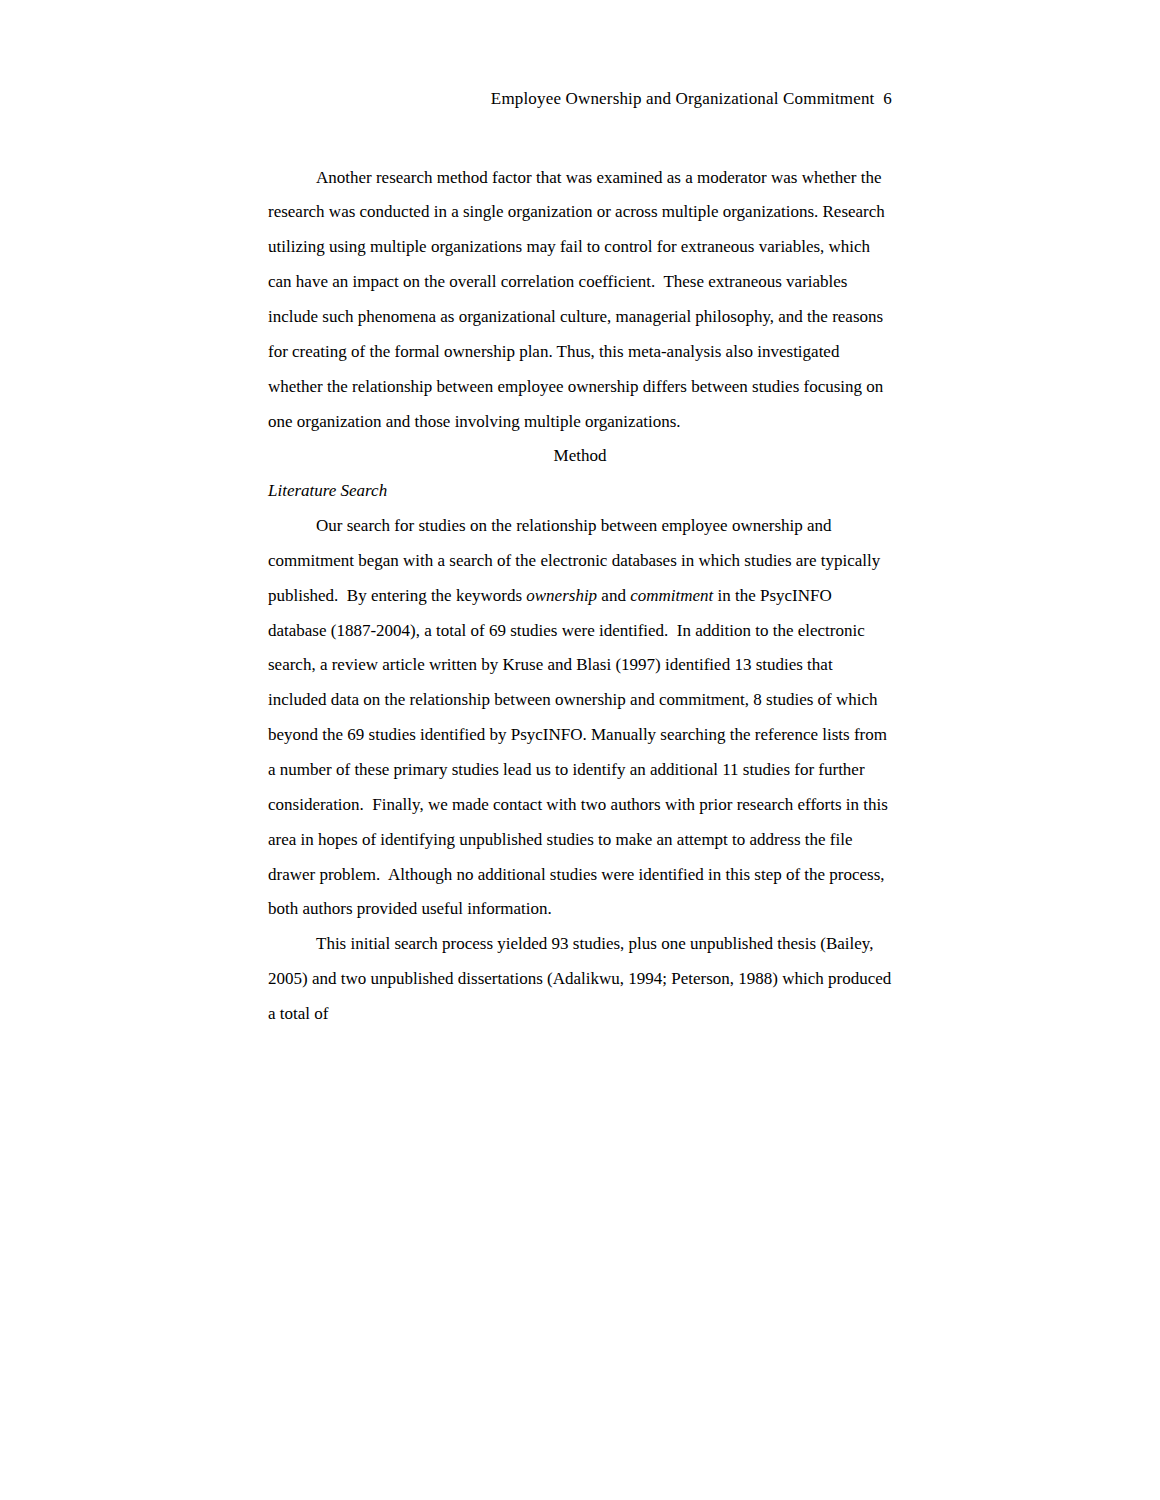Employee Ownership and Organizational Commitment 6
Another research method factor that was examined as a moderator was whether the research was conducted in a single organization or across multiple organizations. Research utilizing using multiple organizations may fail to control for extraneous variables, which can have an impact on the overall correlation coefficient. These extraneous variables include such phenomena as organizational culture, managerial philosophy, and the reasons for creating of the formal ownership plan. Thus, this meta-analysis also investigated whether the relationship between employee ownership differs between studies focusing on one organization and those involving multiple organizations.
Method
Literature Search
Our search for studies on the relationship between employee ownership and commitment began with a search of the electronic databases in which studies are typically published. By entering the keywords ownership and commitment in the PsycINFO database (1887-2004), a total of 69 studies were identified. In addition to the electronic search, a review article written by Kruse and Blasi (1997) identified 13 studies that included data on the relationship between ownership and commitment, 8 studies of which beyond the 69 studies identified by PsycINFO. Manually searching the reference lists from a number of these primary studies lead us to identify an additional 11 studies for further consideration. Finally, we made contact with two authors with prior research efforts in this area in hopes of identifying unpublished studies to make an attempt to address the file drawer problem. Although no additional studies were identified in this step of the process, both authors provided useful information.
This initial search process yielded 93 studies, plus one unpublished thesis (Bailey, 2005) and two unpublished dissertations (Adalikwu, 1994; Peterson, 1988) which produced a total of